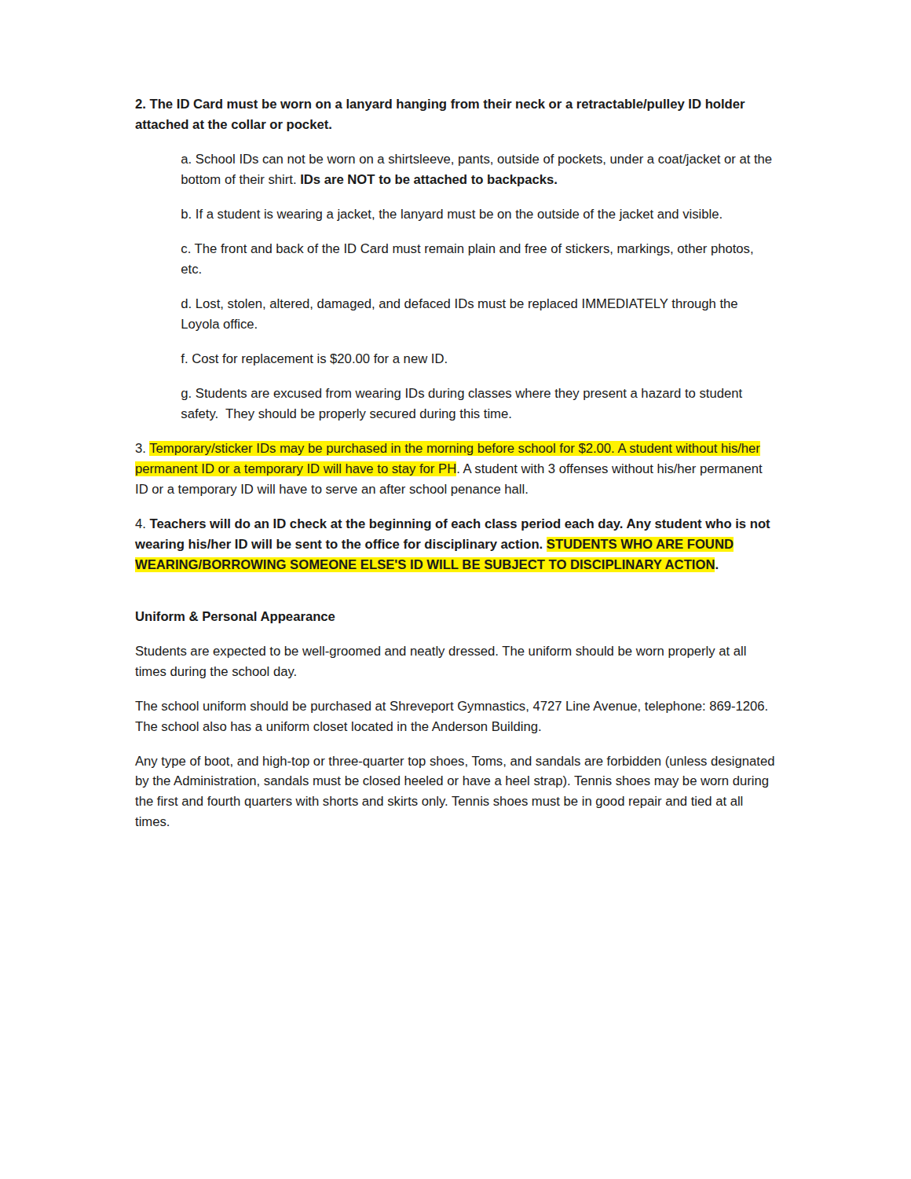2. The ID Card must be worn on a lanyard hanging from their neck or a retractable/pulley ID holder attached at the collar or pocket.
a. School IDs can not be worn on a shirtsleeve, pants, outside of pockets, under a coat/jacket or at the bottom of their shirt. IDs are NOT to be attached to backpacks.
b. If a student is wearing a jacket, the lanyard must be on the outside of the jacket and visible.
c. The front and back of the ID Card must remain plain and free of stickers, markings, other photos, etc.
d. Lost, stolen, altered, damaged, and defaced IDs must be replaced IMMEDIATELY through the Loyola office.
f. Cost for replacement is $20.00 for a new ID.
g. Students are excused from wearing IDs during classes where they present a hazard to student safety. They should be properly secured during this time.
3. Temporary/sticker IDs may be purchased in the morning before school for $2.00. A student without his/her permanent ID or a temporary ID will have to stay for PH. A student with 3 offenses without his/her permanent ID or a temporary ID will have to serve an after school penance hall.
4. Teachers will do an ID check at the beginning of each class period each day. Any student who is not wearing his/her ID will be sent to the office for disciplinary action. STUDENTS WHO ARE FOUND WEARING/BORROWING SOMEONE ELSE'S ID WILL BE SUBJECT TO DISCIPLINARY ACTION.
Uniform & Personal Appearance
Students are expected to be well-groomed and neatly dressed. The uniform should be worn properly at all times during the school day.
The school uniform should be purchased at Shreveport Gymnastics, 4727 Line Avenue, telephone: 869-1206. The school also has a uniform closet located in the Anderson Building.
Any type of boot, and high-top or three-quarter top shoes, Toms, and sandals are forbidden (unless designated by the Administration, sandals must be closed heeled or have a heel strap). Tennis shoes may be worn during the first and fourth quarters with shorts and skirts only. Tennis shoes must be in good repair and tied at all times.